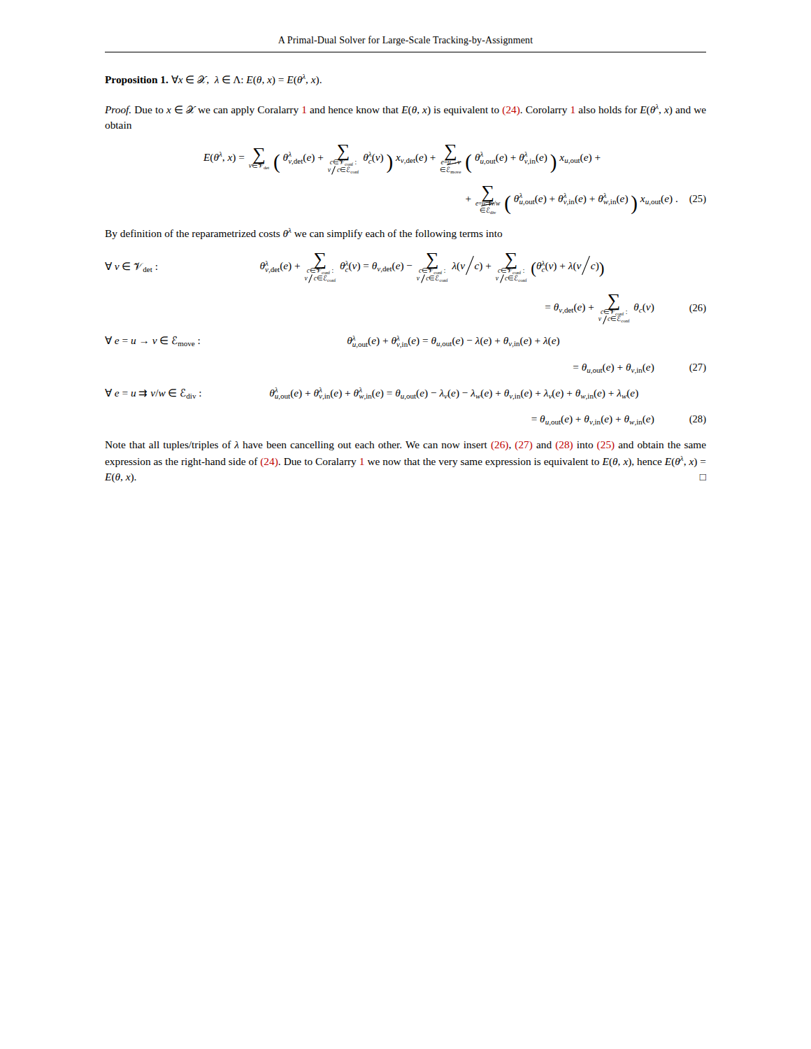A Primal-Dual Solver for Large-Scale Tracking-by-Assignment
Proposition 1. ∀x ∈ 𝒳, λ ∈ Λ: E(θ, x) = E(θλ, x).
Proof. Due to x ∈ 𝒳 we can apply Coralarry 1 and hence know that E(θ, x) is equivalent to (24). Corolarry 1 also holds for E(θλ, x) and we obtain
E(θλ, x) = ∑ v∈𝒱det ( θλv,det(e) + ∑ c∈𝒱conf : v c∈ℰconf θλc(v) ) xv,det(e) + ∑ e=u→v ∈ℰmove ( θλu,out(e) + θλv,in(e) ) xu,out(e) +
+ ∑ e=u⇉v/w ∈ℰdiv ( θλu,out(e) + θλv,in(e) + θλw,in(e) ) xu,out(e) .
(25)
By definition of the reparametrized costs θλ we can simplify each of the following terms into
∀ v ∈ 𝒱det :
θλv,det(e) + ∑ c∈𝒱conf : v c∈ℰconf θλc(v) = θv,det(e) − ∑ c∈𝒱conf : v c∈ℰconf λ(v c) + ∑ c∈𝒱conf : v c∈ℰconf (θλc(v) + λ(v c))
= θv,det(e) + ∑ c∈𝒱conf : v c∈ℰconf θc(v)
(26)
∀ e = u → v ∈ ℰmove :
θλu,out(e) + θλv,in(e) = θu,out(e) − λ(e) + θv,in(e) + λ(e)
= θu,out(e) + θv,in(e)
(27)
∀ e = u ⇉ v/w ∈ ℰdiv :
θλu,out(e) + θλv,in(e) + θλw,in(e) = θu,out(e) − λv(e) − λw(e) + θv,in(e) + λv(e) + θw,in(e) + λw(e)
= θu,out(e) + θv,in(e) + θw,in(e)
(28)
Note that all tuples/triples of λ have been cancelling out each other. We can now insert (26), (27) and (28) into (25) and obtain the same expression as the right-hand side of (24). Due to Coralarry 1 we now that the very same expression is equivalent to E(θ, x), hence E(θλ, x) = E(θ, x).□